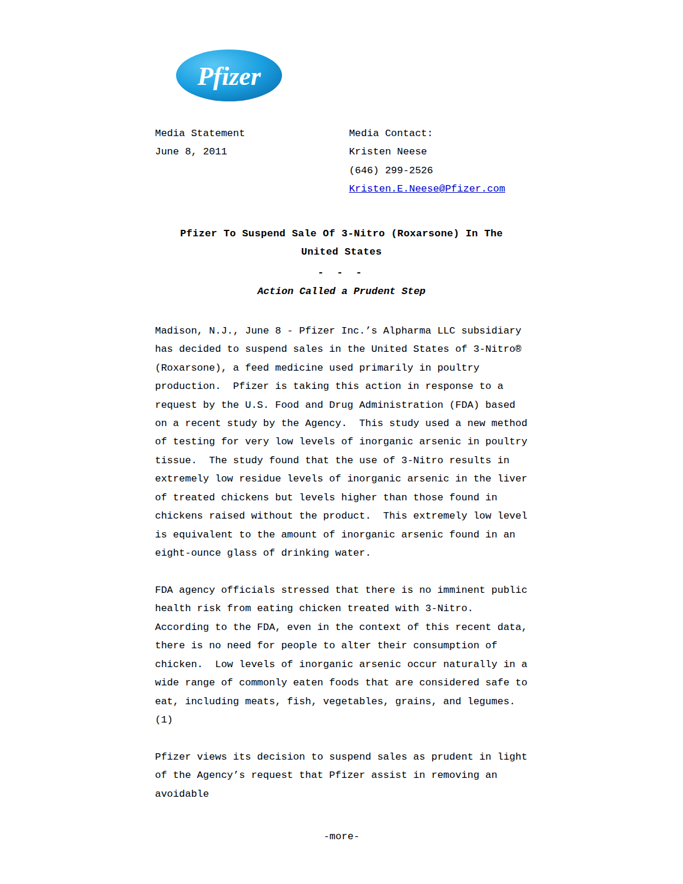Pfizer
| Media Statement June 8, 2011 | Media Contact: Kristen Neese (646) 299-2526 Kristen.E.Neese@Pfizer.com |
Pfizer To Suspend Sale Of 3-Nitro (Roxarsone) In The
United States
- - -
Action Called a Prudent Step
Madison, N.J., June 8 - Pfizer Inc.’s Alpharma LLC subsidiary has decided to suspend sales in the United States of 3-Nitro® (Roxarsone), a feed medicine used primarily in poultry production. Pfizer is taking this action in response to a request by the U.S. Food and Drug Administration (FDA) based on a recent study by the Agency. This study used a new method of testing for very low levels of inorganic arsenic in poultry tissue. The study found that the use of 3-Nitro results in extremely low residue levels of inorganic arsenic in the liver of treated chickens but levels higher than those found in chickens raised without the product. This extremely low level is equivalent to the amount of inorganic arsenic found in an eight-ounce glass of drinking water.
FDA agency officials stressed that there is no imminent public health risk from eating chicken treated with 3-Nitro. According to the FDA, even in the context of this recent data, there is no need for people to alter their consumption of chicken. Low levels of inorganic arsenic occur naturally in a wide range of commonly eaten foods that are considered safe to eat, including meats, fish, vegetables, grains, and legumes.(1)
Pfizer views its decision to suspend sales as prudent in light of the Agency’s request that Pfizer assist in removing an avoidable
-more-